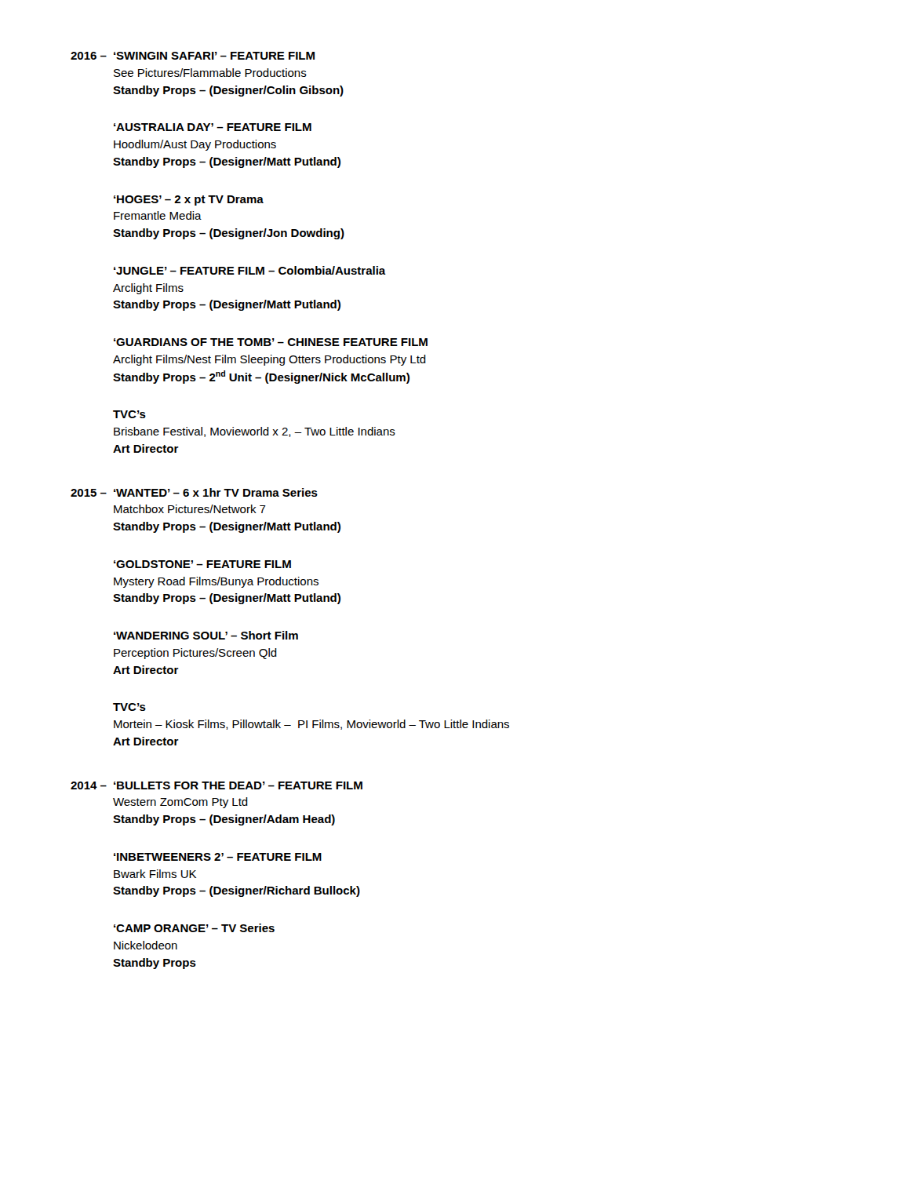2016 –
‘SWINGIN SAFARI’ – FEATURE FILM
See Pictures/Flammable Productions
Standby Props – (Designer/Colin Gibson)
‘AUSTRALIA DAY’ – FEATURE FILM
Hoodlum/Aust Day Productions
Standby Props – (Designer/Matt Putland)
‘HOGES’ – 2 x pt TV Drama
Fremantle Media
Standby Props – (Designer/Jon Dowding)
‘JUNGLE’ – FEATURE FILM – Colombia/Australia
Arclight Films
Standby Props – (Designer/Matt Putland)
‘GUARDIANS OF THE TOMB’ – CHINESE FEATURE FILM
Arclight Films/Nest Film Sleeping Otters Productions Pty Ltd
Standby Props – 2nd Unit – (Designer/Nick McCallum)
TVC’s
Brisbane Festival, Movieworld x 2, – Two Little Indians
Art Director
2015 –
‘WANTED’ – 6 x 1hr TV Drama Series
Matchbox Pictures/Network 7
Standby Props – (Designer/Matt Putland)
‘GOLDSTONE’ – FEATURE FILM
Mystery Road Films/Bunya Productions
Standby Props – (Designer/Matt Putland)
‘WANDERING SOUL’ – Short Film
Perception Pictures/Screen Qld
Art Director
TVC’s
Mortein – Kiosk Films, Pillowtalk – PI Films, Movieworld – Two Little Indians
Art Director
2014 –
‘BULLETS FOR THE DEAD’ – FEATURE FILM
Western ZomCom Pty Ltd
Standby Props – (Designer/Adam Head)
‘INBETWEENERS 2’ – FEATURE FILM
Bwark Films UK
Standby Props – (Designer/Richard Bullock)
‘CAMP ORANGE’ – TV Series
Nickelodeon
Standby Props